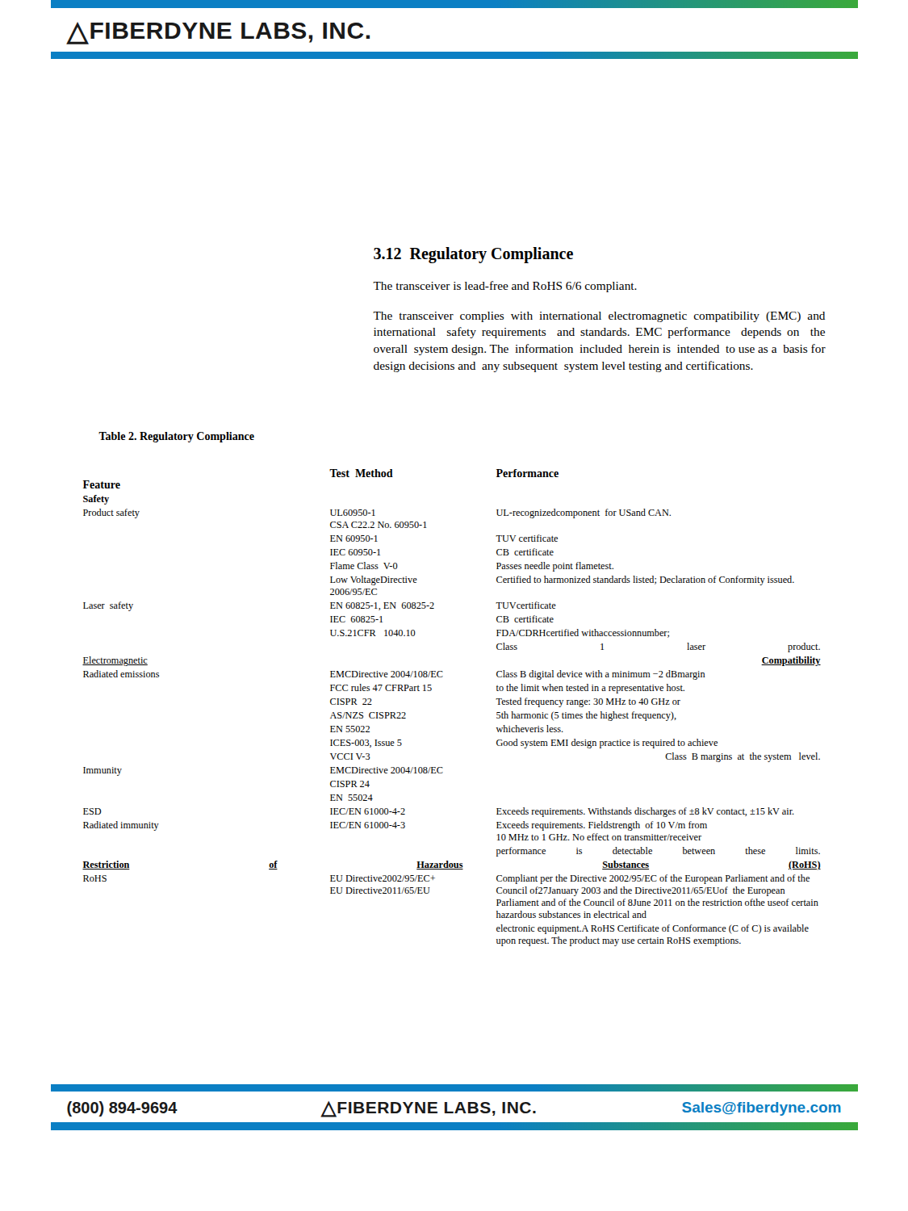△ FIBERDYNE LABS, INC.
3.12 Regulatory Compliance
The transceiver is lead-free and RoHS 6/6 compliant.
The transceiver complies with international electromagnetic compatibility (EMC) and international safety requirements and standards. EMC performance depends on the overall system design. The information included herein is intended to use as a basis for design decisions and any subsequent system level testing and certifications.
Table 2. Regulatory Compliance
| Feature | Test Method | Performance |
| --- | --- | --- |
| Safety |
| Product safety | UL60950-1 CSA C22.2 No. 60950-1 | UL-recognizedcomponent for USand CAN. |
| | EN 60950-1 | TUV certificate |
| | IEC 60950-1 | CB certificate |
| | Flame Class V-0 | Passes needle point flametest. |
| | Low VoltageDirective 2006/95/EC | Certified to harmonized standards listed; Declaration of Conformity issued. |
| Laser safety | EN 60825-1, EN 60825-2 | TUVcertificate |
| | IEC 60825-1 | CB certificate |
| | U.S.21CFR 1040.10 | FDA/CDRHcertified withaccessionnumber; |
| | | Class 1 laser product. |
| Electromagnetic | | Compatibility |
| Radiated emissions | EMCDirective 2004/108/EC | Class B digital device with a minimum −2 dBmargin |
| | FCC rules 47 CFRPart 15 | to the limit when tested in a representative host. |
| | CISPR 22 | Tested frequency range: 30 MHz to 40 GHz or |
| | AS/NZS CISPR22 | 5th harmonic (5 times the highest frequency), |
| | EN 55022 | whicheveris less. |
| | ICES-003, Issue 5 | Good system EMI design practice is required to achieve |
| | VCCI V-3 | Class B margins at the system level. |
| Immunity | EMCDirective 2004/108/EC | |
| | CISPR 24 | |
| | EN 55024 | |
| ESD | IEC/EN 61000-4-2 | Exceeds requirements. Withstands discharges of ±8 kV contact, ±15 kV air. |
| Radiated immunity | IEC/EN 61000-4-3 | Exceeds requirements. Fieldstrength of 10 V/m from 10 MHz to 1 GHz. No effect on transmitter/receiver |
| | | performance is detectable between these limits. |
| Restriction of Hazardous Substances (RoHS) |
| RoHS | EU Directive2002/95/EC+ EU Directive2011/65/EU | Compliant per the Directive 2002/95/EC of the European Parliament and of the Council of27January 2003 and the Directive2011/65/EUof the European Parliament and of the Council of 8June 2011 on the restriction ofthe useof certain hazardous substances in electrical and |
| | | electronic equipment.A RoHS Certificate of Conformance (C of C) is available upon request. The product may use certain RoHS exemptions. |
(800) 894-9694
△ FIBERDYNE LABS, INC.
Sales@fiberdyne.com